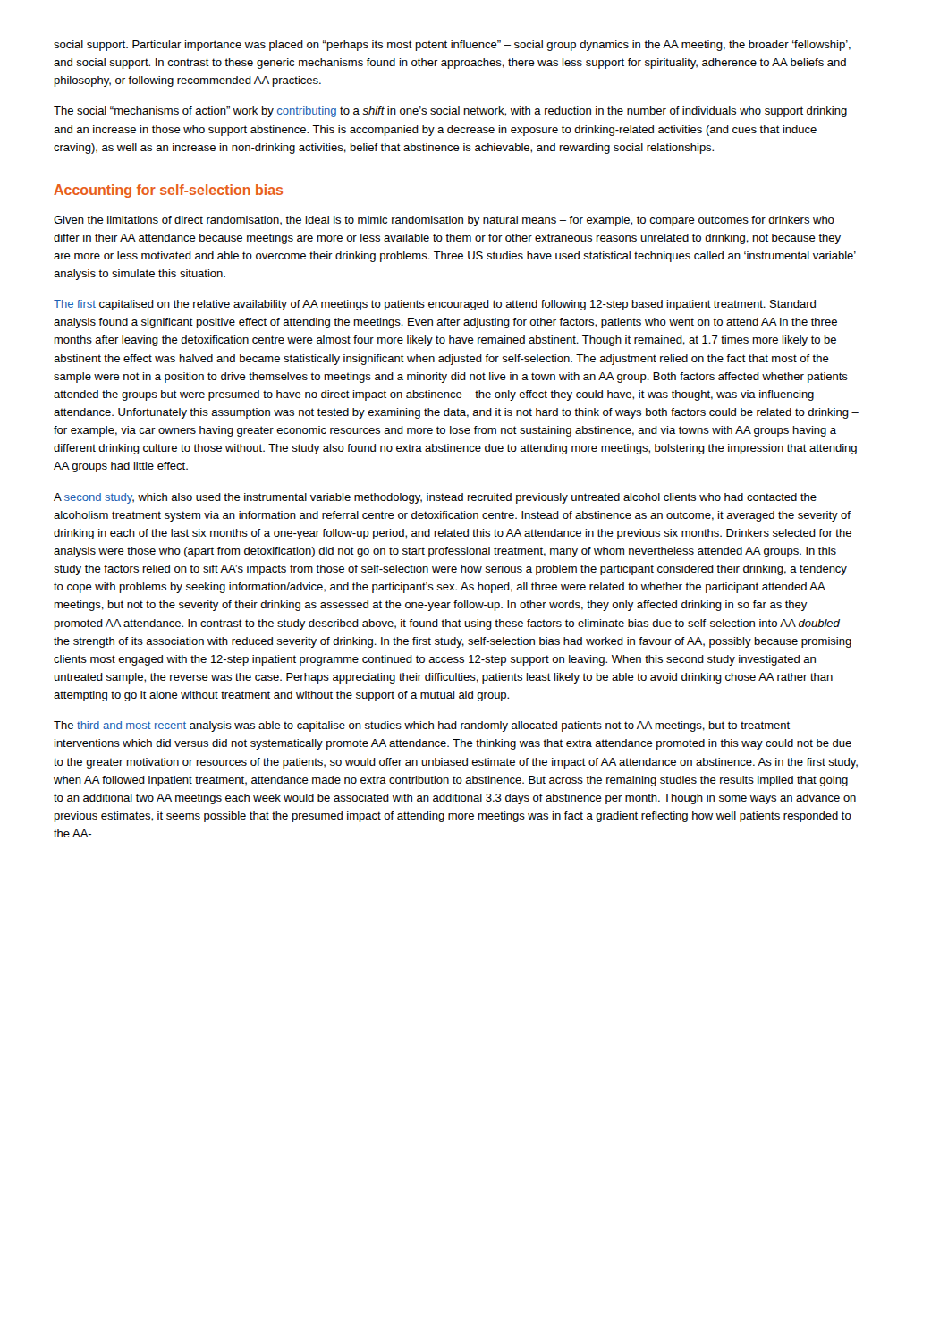social support. Particular importance was placed on “perhaps its most potent influence” – social group dynamics in the AA meeting, the broader ‘fellowship’, and social support. In contrast to these generic mechanisms found in other approaches, there was less support for spirituality, adherence to AA beliefs and philosophy, or following recommended AA practices.
The social “mechanisms of action” work by contributing to a shift in one’s social network, with a reduction in the number of individuals who support drinking and an increase in those who support abstinence. This is accompanied by a decrease in exposure to drinking-related activities (and cues that induce craving), as well as an increase in non-drinking activities, belief that abstinence is achievable, and rewarding social relationships.
Accounting for self-selection bias
Given the limitations of direct randomisation, the ideal is to mimic randomisation by natural means – for example, to compare outcomes for drinkers who differ in their AA attendance because meetings are more or less available to them or for other extraneous reasons unrelated to drinking, not because they are more or less motivated and able to overcome their drinking problems. Three US studies have used statistical techniques called an ‘instrumental variable’ analysis to simulate this situation.
The first capitalised on the relative availability of AA meetings to patients encouraged to attend following 12-step based inpatient treatment. Standard analysis found a significant positive effect of attending the meetings. Even after adjusting for other factors, patients who went on to attend AA in the three months after leaving the detoxification centre were almost four more likely to have remained abstinent. Though it remained, at 1.7 times more likely to be abstinent the effect was halved and became statistically insignificant when adjusted for self-selection. The adjustment relied on the fact that most of the sample were not in a position to drive themselves to meetings and a minority did not live in a town with an AA group. Both factors affected whether patients attended the groups but were presumed to have no direct impact on abstinence – the only effect they could have, it was thought, was via influencing attendance. Unfortunately this assumption was not tested by examining the data, and it is not hard to think of ways both factors could be related to drinking – for example, via car owners having greater economic resources and more to lose from not sustaining abstinence, and via towns with AA groups having a different drinking culture to those without. The study also found no extra abstinence due to attending more meetings, bolstering the impression that attending AA groups had little effect.
A second study, which also used the instrumental variable methodology, instead recruited previously untreated alcohol clients who had contacted the alcoholism treatment system via an information and referral centre or detoxification centre. Instead of abstinence as an outcome, it averaged the severity of drinking in each of the last six months of a one-year follow-up period, and related this to AA attendance in the previous six months. Drinkers selected for the analysis were those who (apart from detoxification) did not go on to start professional treatment, many of whom nevertheless attended AA groups. In this study the factors relied on to sift AA’s impacts from those of self-selection were how serious a problem the participant considered their drinking, a tendency to cope with problems by seeking information/advice, and the participant’s sex. As hoped, all three were related to whether the participant attended AA meetings, but not to the severity of their drinking as assessed at the one-year follow-up. In other words, they only affected drinking in so far as they promoted AA attendance. In contrast to the study described above, it found that using these factors to eliminate bias due to self-selection into AA doubled the strength of its association with reduced severity of drinking. In the first study, self-selection bias had worked in favour of AA, possibly because promising clients most engaged with the 12-step inpatient programme continued to access 12-step support on leaving. When this second study investigated an untreated sample, the reverse was the case. Perhaps appreciating their difficulties, patients least likely to be able to avoid drinking chose AA rather than attempting to go it alone without treatment and without the support of a mutual aid group.
The third and most recent analysis was able to capitalise on studies which had randomly allocated patients not to AA meetings, but to treatment interventions which did versus did not systematically promote AA attendance. The thinking was that extra attendance promoted in this way could not be due to the greater motivation or resources of the patients, so would offer an unbiased estimate of the impact of AA attendance on abstinence. As in the first study, when AA followed inpatient treatment, attendance made no extra contribution to abstinence. But across the remaining studies the results implied that going to an additional two AA meetings each week would be associated with an additional 3.3 days of abstinence per month. Though in some ways an advance on previous estimates, it seems possible that the presumed impact of attending more meetings was in fact a gradient reflecting how well patients responded to the AA-